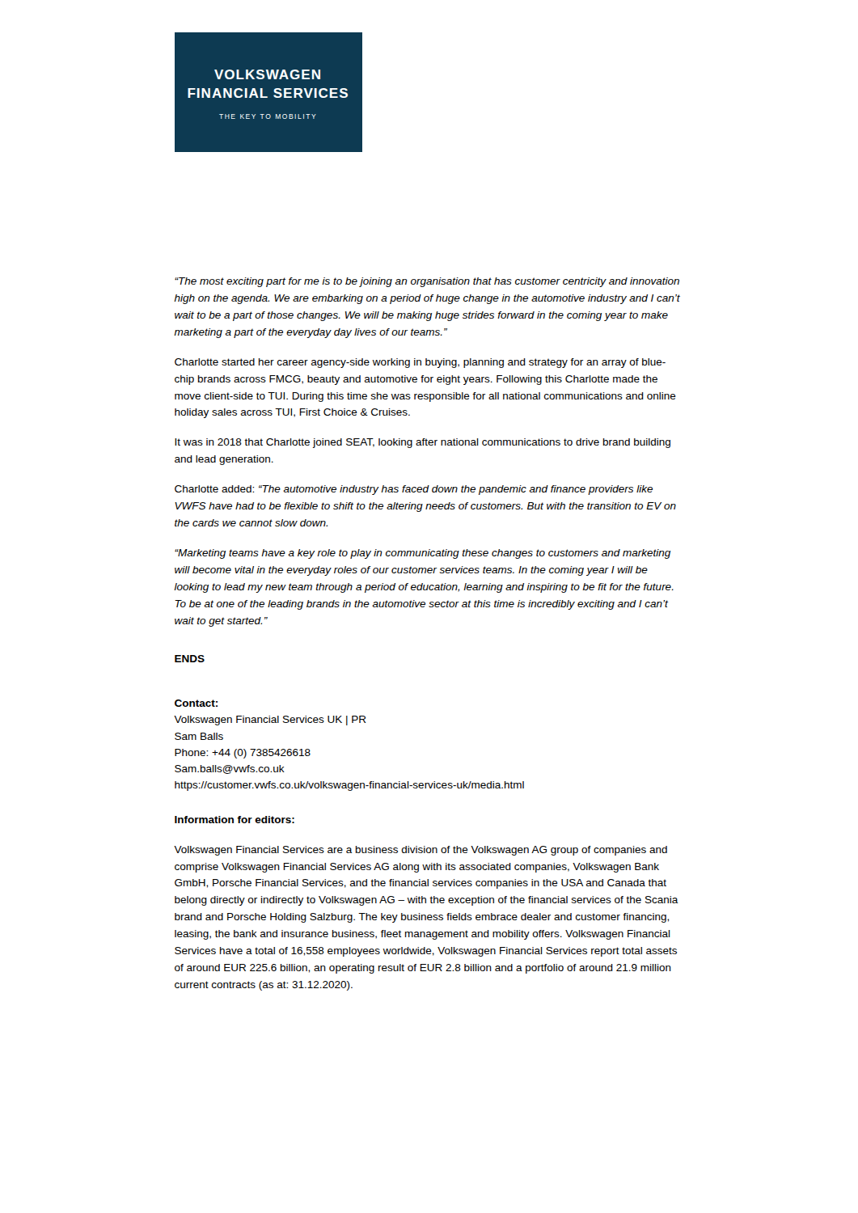VOLKSWAGEN
FINANCIAL SERVICES
THE KEY TO MOBILITY
“The most exciting part for me is to be joining an organisation that has customer centricity and innovation high on the agenda. We are embarking on a period of huge change in the automotive industry and I can’t wait to be a part of those changes. We will be making huge strides forward in the coming year to make marketing a part of the everyday day lives of our teams.”
Charlotte started her career agency-side working in buying, planning and strategy for an array of blue-chip brands across FMCG, beauty and automotive for eight years. Following this Charlotte made the move client-side to TUI. During this time she was responsible for all national communications and online holiday sales across TUI, First Choice & Cruises.
It was in 2018 that Charlotte joined SEAT, looking after national communications to drive brand building and lead generation.
Charlotte added: “The automotive industry has faced down the pandemic and finance providers like VWFS have had to be flexible to shift to the altering needs of customers. But with the transition to EV on the cards we cannot slow down.
“Marketing teams have a key role to play in communicating these changes to customers and marketing will become vital in the everyday roles of our customer services teams. In the coming year I will be looking to lead my new team through a period of education, learning and inspiring to be fit for the future. To be at one of the leading brands in the automotive sector at this time is incredibly exciting and I can’t wait to get started.”
ENDS
Contact:
Volkswagen Financial Services UK | PR
Sam Balls
Phone: +44 (0) 7385426618
Sam.balls@vwfs.co.uk
https://customer.vwfs.co.uk/volkswagen-financial-services-uk/media.html
Information for editors:
Volkswagen Financial Services are a business division of the Volkswagen AG group of companies and comprise Volkswagen Financial Services AG along with its associated companies, Volkswagen Bank GmbH, Porsche Financial Services, and the financial services companies in the USA and Canada that belong directly or indirectly to Volkswagen AG – with the exception of the financial services of the Scania brand and Porsche Holding Salzburg. The key business fields embrace dealer and customer financing, leasing, the bank and insurance business, fleet management and mobility offers. Volkswagen Financial Services have a total of 16,558 employees worldwide, Volkswagen Financial Services report total assets of around EUR 225.6 billion, an operating result of EUR 2.8 billion and a portfolio of around 21.9 million current contracts (as at: 31.12.2020).